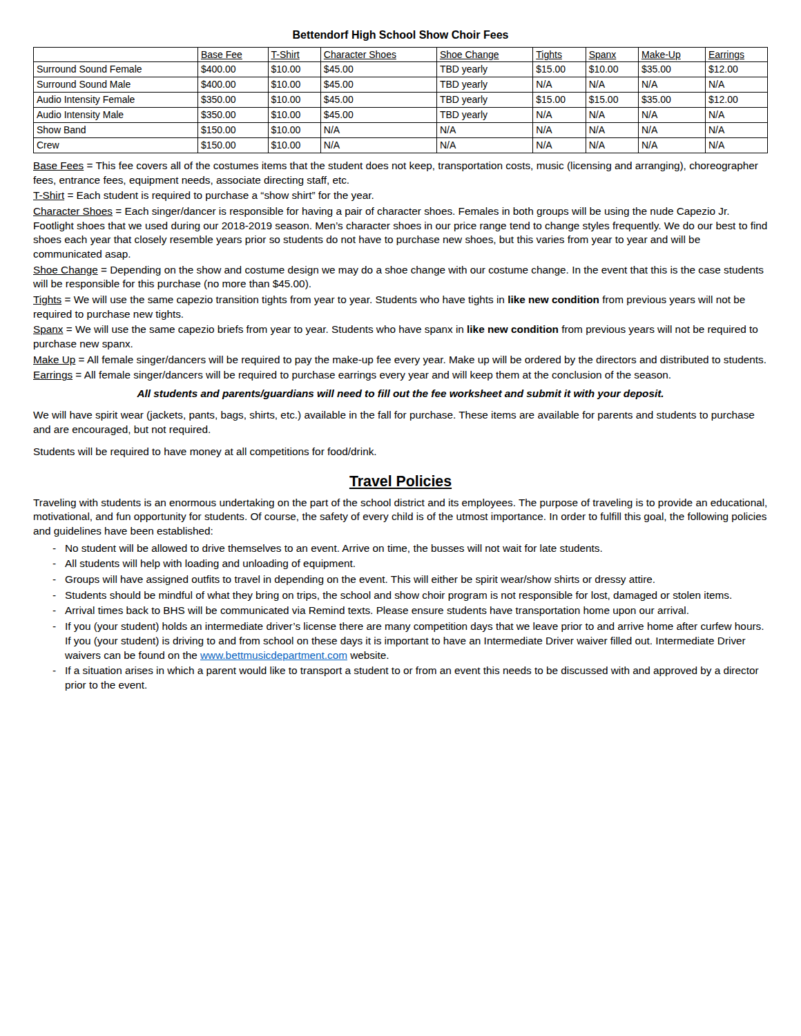Bettendorf High School Show Choir Fees
| | Base Fee | T-Shirt | Character Shoes | Shoe Change | Tights | Spanx | Make-Up | Earrings |
| --- | --- | --- | --- | --- | --- | --- | --- | --- |
| Surround Sound Female | $400.00 | $10.00 | $45.00 | TBD yearly | $15.00 | $10.00 | $35.00 | $12.00 |
| Surround Sound Male | $400.00 | $10.00 | $45.00 | TBD yearly | N/A | N/A | N/A | N/A |
| Audio Intensity Female | $350.00 | $10.00 | $45.00 | TBD yearly | $15.00 | $15.00 | $35.00 | $12.00 |
| Audio Intensity Male | $350.00 | $10.00 | $45.00 | TBD yearly | N/A | N/A | N/A | N/A |
| Show Band | $150.00 | $10.00 | N/A | N/A | N/A | N/A | N/A | N/A |
| Crew | $150.00 | $10.00 | N/A | N/A | N/A | N/A | N/A | N/A |
Base Fees = This fee covers all of the costumes items that the student does not keep, transportation costs, music (licensing and arranging), choreographer fees, entrance fees, equipment needs, associate directing staff, etc.
T-Shirt = Each student is required to purchase a “show shirt” for the year.
Character Shoes = Each singer/dancer is responsible for having a pair of character shoes. Females in both groups will be using the nude Capezio Jr. Footlight shoes that we used during our 2018-2019 season. Men’s character shoes in our price range tend to change styles frequently. We do our best to find shoes each year that closely resemble years prior so students do not have to purchase new shoes, but this varies from year to year and will be communicated asap.
Shoe Change = Depending on the show and costume design we may do a shoe change with our costume change. In the event that this is the case students will be responsible for this purchase (no more than $45.00).
Tights = We will use the same capezio transition tights from year to year. Students who have tights in like new condition from previous years will not be required to purchase new tights.
Spanx = We will use the same capezio briefs from year to year. Students who have spanx in like new condition from previous years will not be required to purchase new spanx.
Make Up = All female singer/dancers will be required to pay the make-up fee every year. Make up will be ordered by the directors and distributed to students.
Earrings = All female singer/dancers will be required to purchase earrings every year and will keep them at the conclusion of the season.
All students and parents/guardians will need to fill out the fee worksheet and submit it with your deposit.
We will have spirit wear (jackets, pants, bags, shirts, etc.) available in the fall for purchase. These items are available for parents and students to purchase and are encouraged, but not required.
Students will be required to have money at all competitions for food/drink.
Travel Policies
Traveling with students is an enormous undertaking on the part of the school district and its employees. The purpose of traveling is to provide an educational, motivational, and fun opportunity for students. Of course, the safety of every child is of the utmost importance. In order to fulfill this goal, the following policies and guidelines have been established:
No student will be allowed to drive themselves to an event. Arrive on time, the busses will not wait for late students.
All students will help with loading and unloading of equipment.
Groups will have assigned outfits to travel in depending on the event. This will either be spirit wear/show shirts or dressy attire.
Students should be mindful of what they bring on trips, the school and show choir program is not responsible for lost, damaged or stolen items.
Arrival times back to BHS will be communicated via Remind texts. Please ensure students have transportation home upon our arrival.
If you (your student) holds an intermediate driver’s license there are many competition days that we leave prior to and arrive home after curfew hours. If you (your student) is driving to and from school on these days it is important to have an Intermediate Driver waiver filled out. Intermediate Driver waivers can be found on the www.bettmusicdepartment.com website.
If a situation arises in which a parent would like to transport a student to or from an event this needs to be discussed with and approved by a director prior to the event.